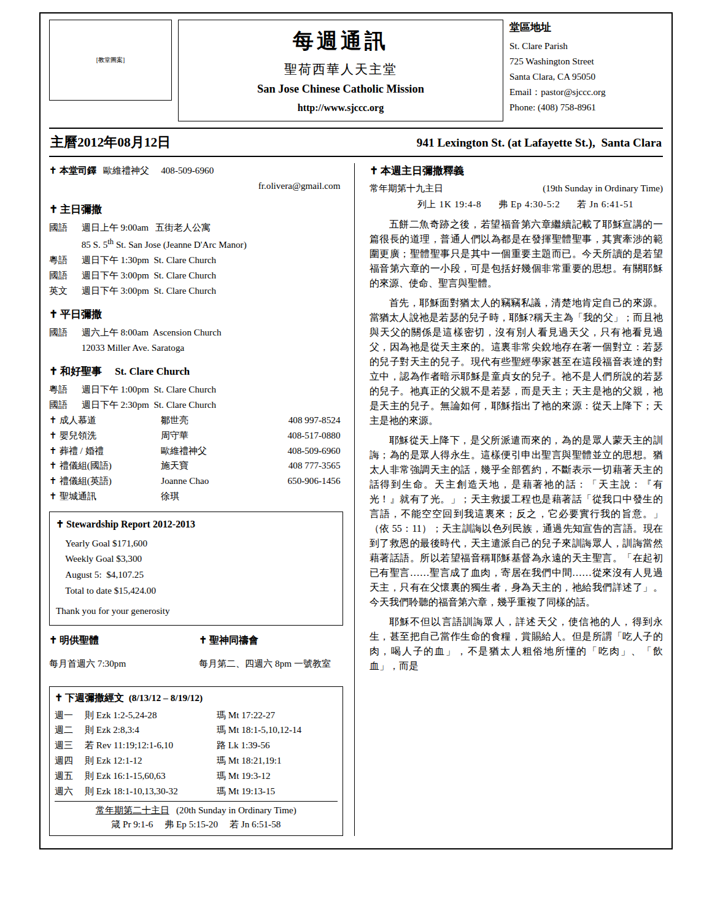[教堂圖案]
每週通訊
聖荷西華人天主堂
San Jose Chinese Catholic Mission
http://www.sjccc.org
堂區地址
St. Clare Parish
725 Washington Street
Santa Clara, CA 95050
Email：pastor@sjccc.org
Phone: (408) 758-8961
主曆2012年08月12日 941 Lexington St. (at Lafayette St.), Santa Clara
| ✝ 本堂司鐸 歐維禮神父 408-509-6960 |
| fr.olivera@gmail.com |
主日彌撒
| 國語 | 週日上午 9:00am 五街老人公寓 |
| | 85 S. 5 th St. San Jose (Jeanne D'Arc Manor) |
| 粵語 | 週日下午 1:30pm St. Clare Church |
| 國語 | 週日下午 3:00pm St. Clare Church |
| 英文 | 週日下午 3:00pm St. Clare Church |
平日彌撒
| 國語 | 週六上午 8:00am Ascension Church |
| | 12033 Miller Ave. Saratoga |
和好聖事 St. Clare Church
| 粵語 | 週日下午 1:00pm St. Clare Church |
| 國語 | 週日下午 2:30pm St. Clare Church |
| 成人慕道 | 鄒世亮 | 408 997-8524 |
| 嬰兒領洗 | 周守華 | 408-517-0880 |
| 葬禮 / 婚禮 | 歐維禮神父 | 408-509-6960 |
| 禮儀組(國語) | 施天寶 | 408 777-3565 |
| 禮儀組(英語) | Joanne Chao | 650-906-1456 |
| 聖城通訊 | 徐琪 | |
Stewardship Report 2012-2013
Yearly Goal $171,600
Weekly Goal $3,300
August 5: $4,107.25
Total to date $15,424.00
Thank you for your generosity
明供聖體
每月首週六 7:30pm
聖神同禱會
每月第二、四週六 8pm 一號教室
下週彌撒經文 (8/13/12 – 8/19/12)
| 週一 | 則 Ezk 1:2-5,24-28 | 瑪 Mt 17:22-27 |
| 週二 | 則 Ezk 2:8,3:4 | 瑪 Mt 18:1-5,10,12-14 |
| 週三 | 若 Rev 11:19;12:1-6,10 | 路 Lk 1:39-56 |
| 週四 | 則 Ezk 12:1-12 | 瑪 Mt 18:21,19:1 |
| 週五 | 則 Ezk 16:1-15,60,63 | 瑪 Mt 19:3-12 |
| 週六 | 則 Ezk 18:1-10,13,30-32 | 瑪 Mt 19:13-15 |
常年期第二十主日 (20th Sunday in Ordinary Time)
箴 Pr 9:1-6 弗 Ep 5:15-20 若 Jn 6:51-58
本週主日彌撒釋義
常年期第十九主日 (19th Sunday in Ordinary Time)
列上 1K 19:4-8 弗 Ep 4:30-5:2 若 Jn 6:41-51
五餅二魚奇跡之後，若望福音第六章繼續記載了耶穌宣講的一篇很長的道理，普通人們以為都是在發揮聖體聖事，其實牽涉的範圍更廣；聖體聖事只是其中一個重要主題而已。今天所讀的是若望福音第六章的一小段，可是包括好幾個非常重要的思想。有關耶穌的來源、使命、聖言與聖體。
首先，耶穌面對猶太人的竊竊私議，清楚地肯定自己的來源。當猶太人說祂是若瑟的兒子時，耶穌?稱天主為「我的父」；而且祂與天父的關係是這樣密切，沒有別人看見過天父，只有祂看見過父，因為祂是從天主來的。這裏非常尖銳地存在著一個對立：若瑟的兒子對天主的兒子。現代有些聖經學家甚至在這段福音表達的對立中，認為作者暗示耶穌是童貞女的兒子。祂不是人們所說的若瑟的兒子。祂真正的父親不是若瑟，而是天主；天主是祂的父親，祂是天主的兒子。無論如何，耶穌指出了祂的來源：從天上降下；天主是祂的來源。
耶穌從天上降下，是父所派遣而來的，為的是眾人蒙天主的訓誨；為的是眾人得永生。這樣便引申出聖言與聖體並立的思想。猶太人非常強調天主的話，幾乎全部舊約，不斷表示一切藉著天主的話得到生命。天主創造天地，是藉著祂的話：「天主說：『有光！』就有了光。」；天主救援工程也是藉著話「從我口中發生的言語，不能空空回到我這裏來；反之，它必要實行我的旨意。」（依 55：11）；天主訓誨以色列民族，通過先知宣告的言語。現在到了救恩的最後時代，天主遣派自己的兒子來訓誨眾人，訓誨當然藉著話語。所以若望福音稱耶穌基督為永遠的天主聖言。「在起初已有聖言……聖言成了血肉，寄居在我們中間……從來沒有人見過天主，只有在父懷裏的獨生者，身為天主的，祂給我們詳述了」。今天我們聆聽的福音第六章，幾乎重複了同樣的話。
耶穌不但以言語訓誨眾人，詳述天父，使信祂的人，得到永生，甚至把自己當作生命的食糧，賞賜給人。但是所謂「吃人子的肉，喝人子的血」，不是猶太人粗俗地所懂的「吃肉」、「飲血」，而是